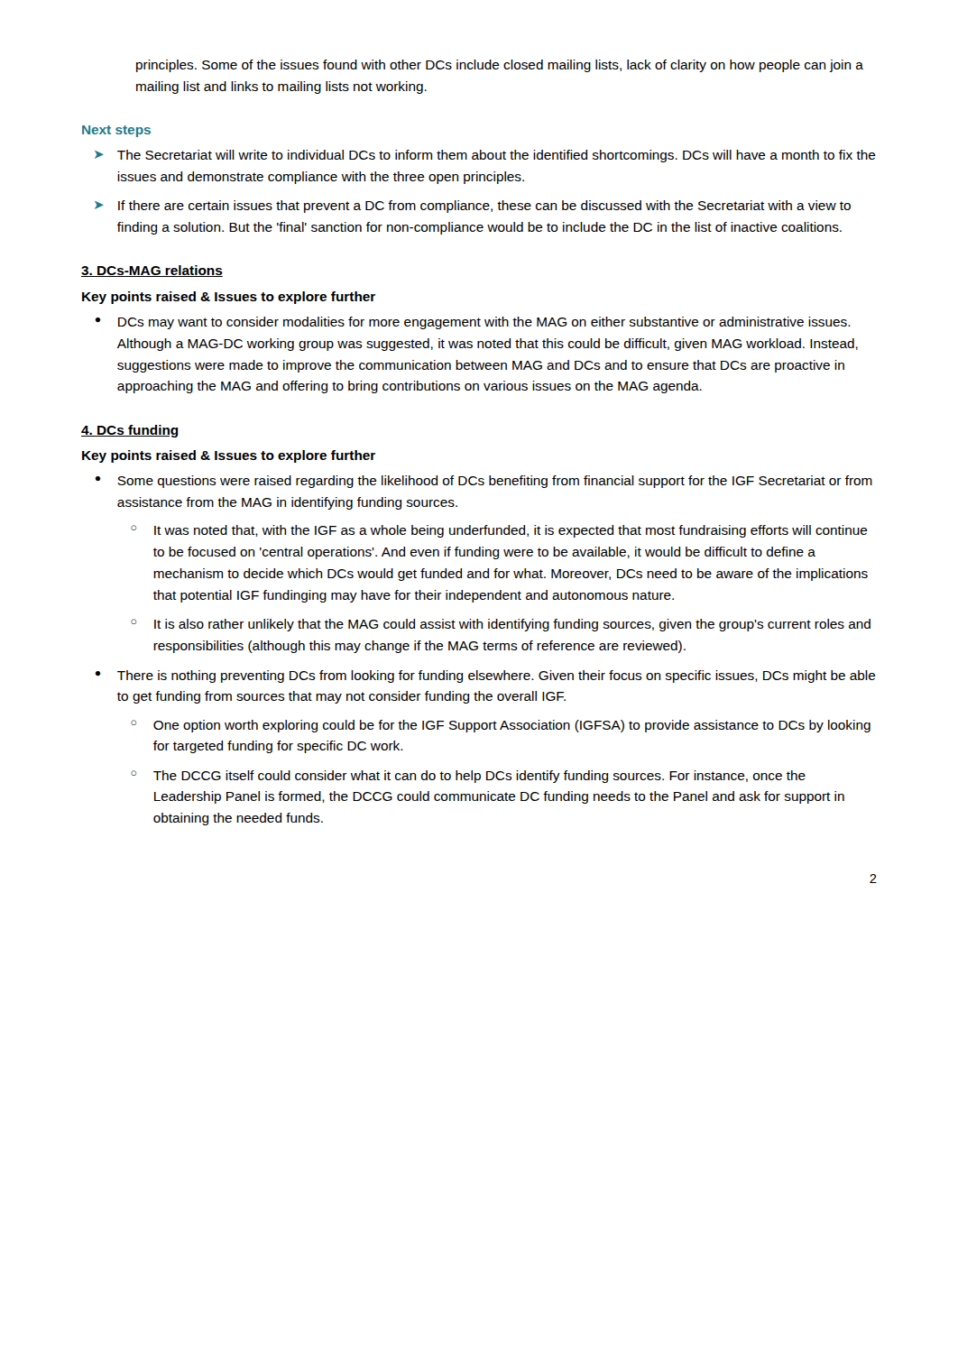principles. Some of the issues found with other DCs include closed mailing lists, lack of clarity on how people can join a mailing list and links to mailing lists not working.
Next steps
The Secretariat will write to individual DCs to inform them about the identified shortcomings. DCs will have a month to fix the issues and demonstrate compliance with the three open principles.
If there are certain issues that prevent a DC from compliance, these can be discussed with the Secretariat with a view to finding a solution. But the 'final' sanction for non-compliance would be to include the DC in the list of inactive coalitions.
3. DCs-MAG relations
Key points raised & Issues to explore further
DCs may want to consider modalities for more engagement with the MAG on either substantive or administrative issues. Although a MAG-DC working group was suggested, it was noted that this could be difficult, given MAG workload. Instead, suggestions were made to improve the communication between MAG and DCs and to ensure that DCs are proactive in approaching the MAG and offering to bring contributions on various issues on the MAG agenda.
4. DCs funding
Key points raised & Issues to explore further
Some questions were raised regarding the likelihood of DCs benefiting from financial support for the IGF Secretariat or from assistance from the MAG in identifying funding sources.
It was noted that, with the IGF as a whole being underfunded, it is expected that most fundraising efforts will continue to be focused on 'central operations'. And even if funding were to be available, it would be difficult to define a mechanism to decide which DCs would get funded and for what. Moreover, DCs need to be aware of the implications that potential IGF fundinging may have for their independent and autonomous nature.
It is also rather unlikely that the MAG could assist with identifying funding sources, given the group's current roles and responsibilities (although this may change if the MAG terms of reference are reviewed).
There is nothing preventing DCs from looking for funding elsewhere. Given their focus on specific issues, DCs might be able to get funding from sources that may not consider funding the overall IGF.
One option worth exploring could be for the IGF Support Association (IGFSA) to provide assistance to DCs by looking for targeted funding for specific DC work.
The DCCG itself could consider what it can do to help DCs identify funding sources. For instance, once the Leadership Panel is formed, the DCCG could communicate DC funding needs to the Panel and ask for support in obtaining the needed funds.
2